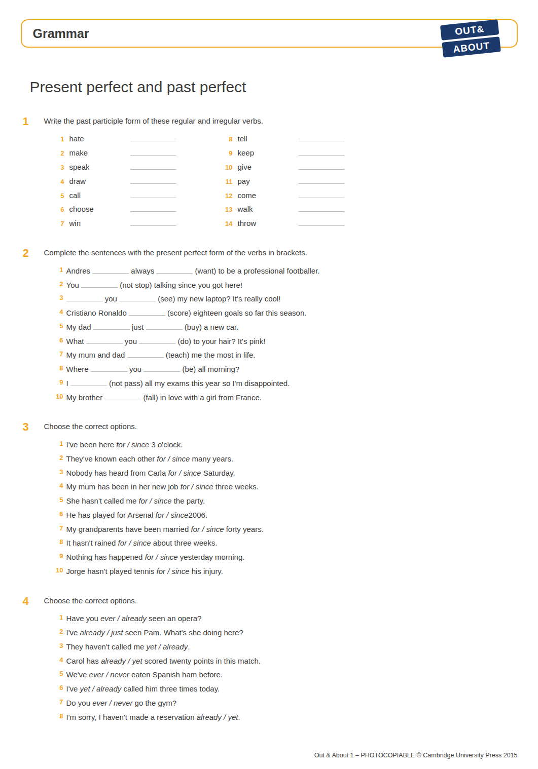Grammar
OUT& ABOUT
Present perfect and past perfect
1
Write the past participle form of these regular and irregular verbs.
1 hate
2 make
3 speak
4 draw
5 call
6 choose
7 win
8 tell
9 keep
10 give
11 pay
12 come
13 walk
14 throw
2
Complete the sentences with the present perfect form of the verbs in brackets.
Andres always (want) to be a professional footballer.
You (not stop) talking since you got here!
you (see) my new laptop? It's really cool!
Cristiano Ronaldo (score) eighteen goals so far this season.
My dad just (buy) a new car.
What you (do) to your hair? It's pink!
My mum and dad (teach) me the most in life.
Where you (be) all morning?
I (not pass) all my exams this year so I'm disappointed.
My brother (fall) in love with a girl from France.
3
Choose the correct options.
I've been here for / since 3 o'clock.
They've known each other for / since many years.
Nobody has heard from Carla for / since Saturday.
My mum has been in her new job for / since three weeks.
She hasn't called me for / since the party.
He has played for Arsenal for / since2006.
My grandparents have been married for / since forty years.
It hasn't rained for / since about three weeks.
Nothing has happened for / since yesterday morning.
Jorge hasn't played tennis for / since his injury.
4
Choose the correct options.
Have you ever / already seen an opera?
I've already / just seen Pam. What's she doing here?
They haven't called me yet / already.
Carol has already / yet scored twenty points in this match.
We've ever / never eaten Spanish ham before.
I've yet / already called him three times today.
Do you ever / never go the gym?
I'm sorry, I haven't made a reservation already / yet.
Out & About 1 – PHOTOCOPIABLE © Cambridge University Press 2015